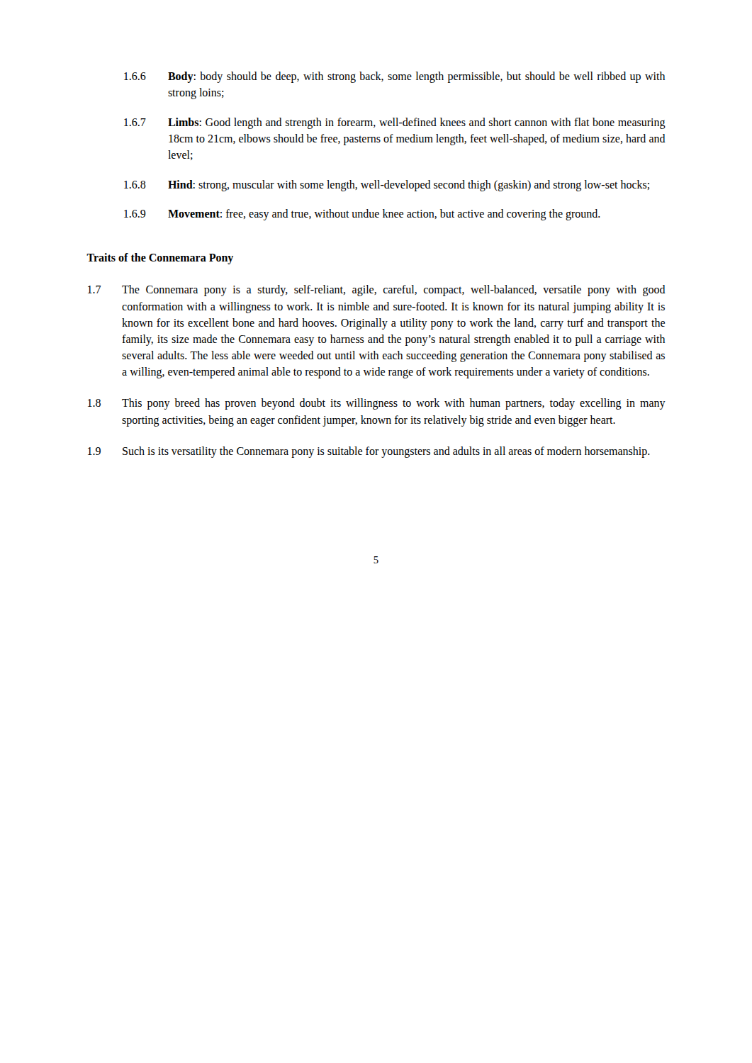1.6.6 Body: body should be deep, with strong back, some length permissible, but should be well ribbed up with strong loins;
1.6.7 Limbs: Good length and strength in forearm, well-defined knees and short cannon with flat bone measuring 18cm to 21cm, elbows should be free, pasterns of medium length, feet well-shaped, of medium size, hard and level;
1.6.8 Hind: strong, muscular with some length, well-developed second thigh (gaskin) and strong low-set hocks;
1.6.9 Movement: free, easy and true, without undue knee action, but active and covering the ground.
Traits of the Connemara Pony
1.7 The Connemara pony is a sturdy, self-reliant, agile, careful, compact, well-balanced, versatile pony with good conformation with a willingness to work. It is nimble and sure-footed. It is known for its natural jumping ability It is known for its excellent bone and hard hooves. Originally a utility pony to work the land, carry turf and transport the family, its size made the Connemara easy to harness and the pony’s natural strength enabled it to pull a carriage with several adults. The less able were weeded out until with each succeeding generation the Connemara pony stabilised as a willing, even-tempered animal able to respond to a wide range of work requirements under a variety of conditions.
1.8 This pony breed has proven beyond doubt its willingness to work with human partners, today excelling in many sporting activities, being an eager confident jumper, known for its relatively big stride and even bigger heart.
1.9 Such is its versatility the Connemara pony is suitable for youngsters and adults in all areas of modern horsemanship.
5